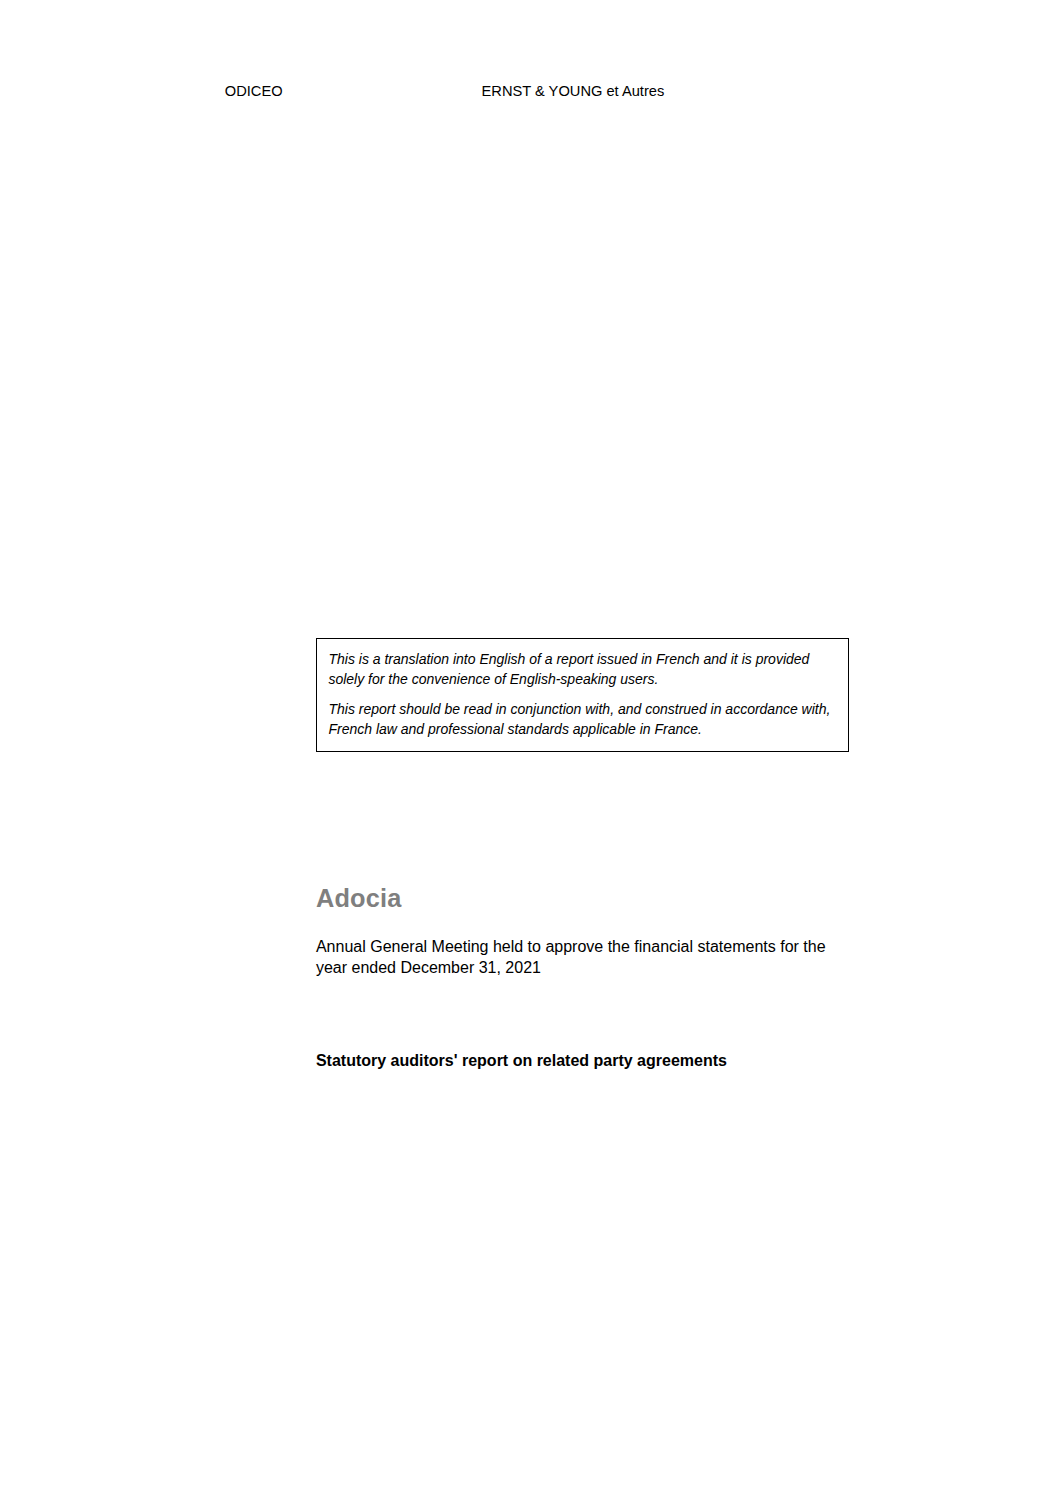ODICEO
ERNST & YOUNG et Autres
This is a translation into English of a report issued in French and it is provided solely for the convenience of English-speaking users.
This report should be read in conjunction with, and construed in accordance with, French law and professional standards applicable in France.
Adocia
Annual General Meeting held to approve the financial statements for the year ended December 31, 2021
Statutory auditors' report on related party agreements